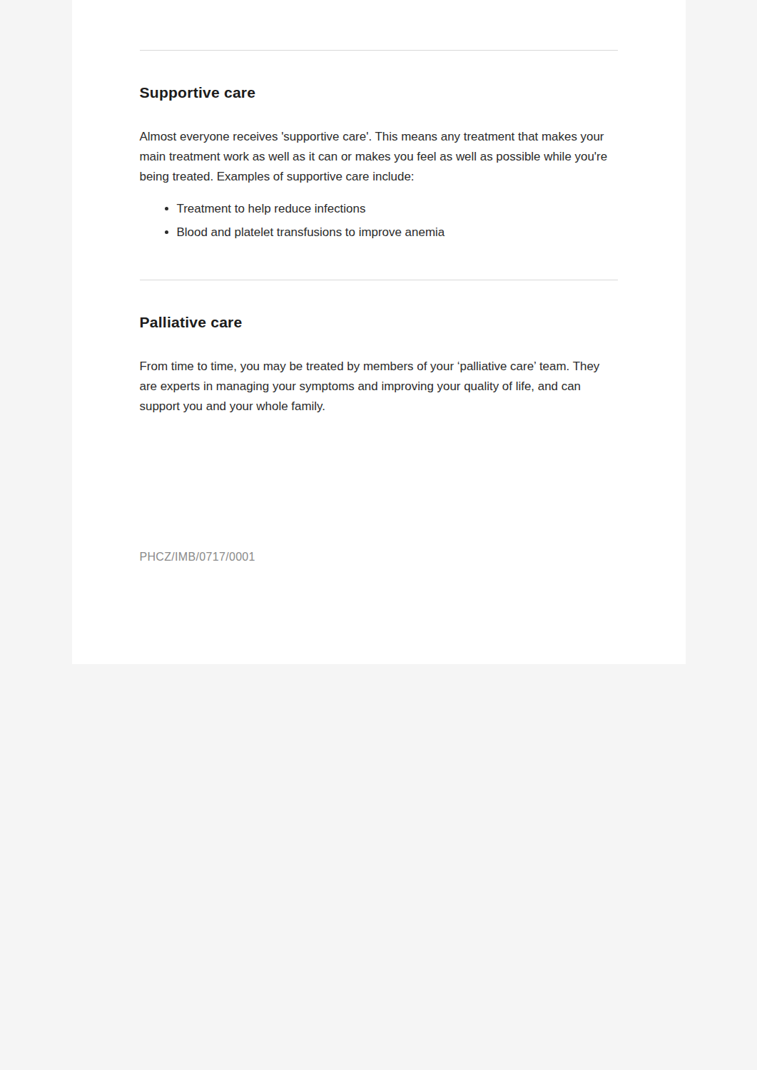Supportive care
Almost everyone receives 'supportive care'. This means any treatment that makes your main treatment work as well as it can or makes you feel as well as possible while you're being treated. Examples of supportive care include:
Treatment to help reduce infections
Blood and platelet transfusions to improve anemia
Palliative care
From time to time, you may be treated by members of your ‘palliative care’ team. They are experts in managing your symptoms and improving your quality of life, and can support you and your whole family.
PHCZ/IMB/0717/0001